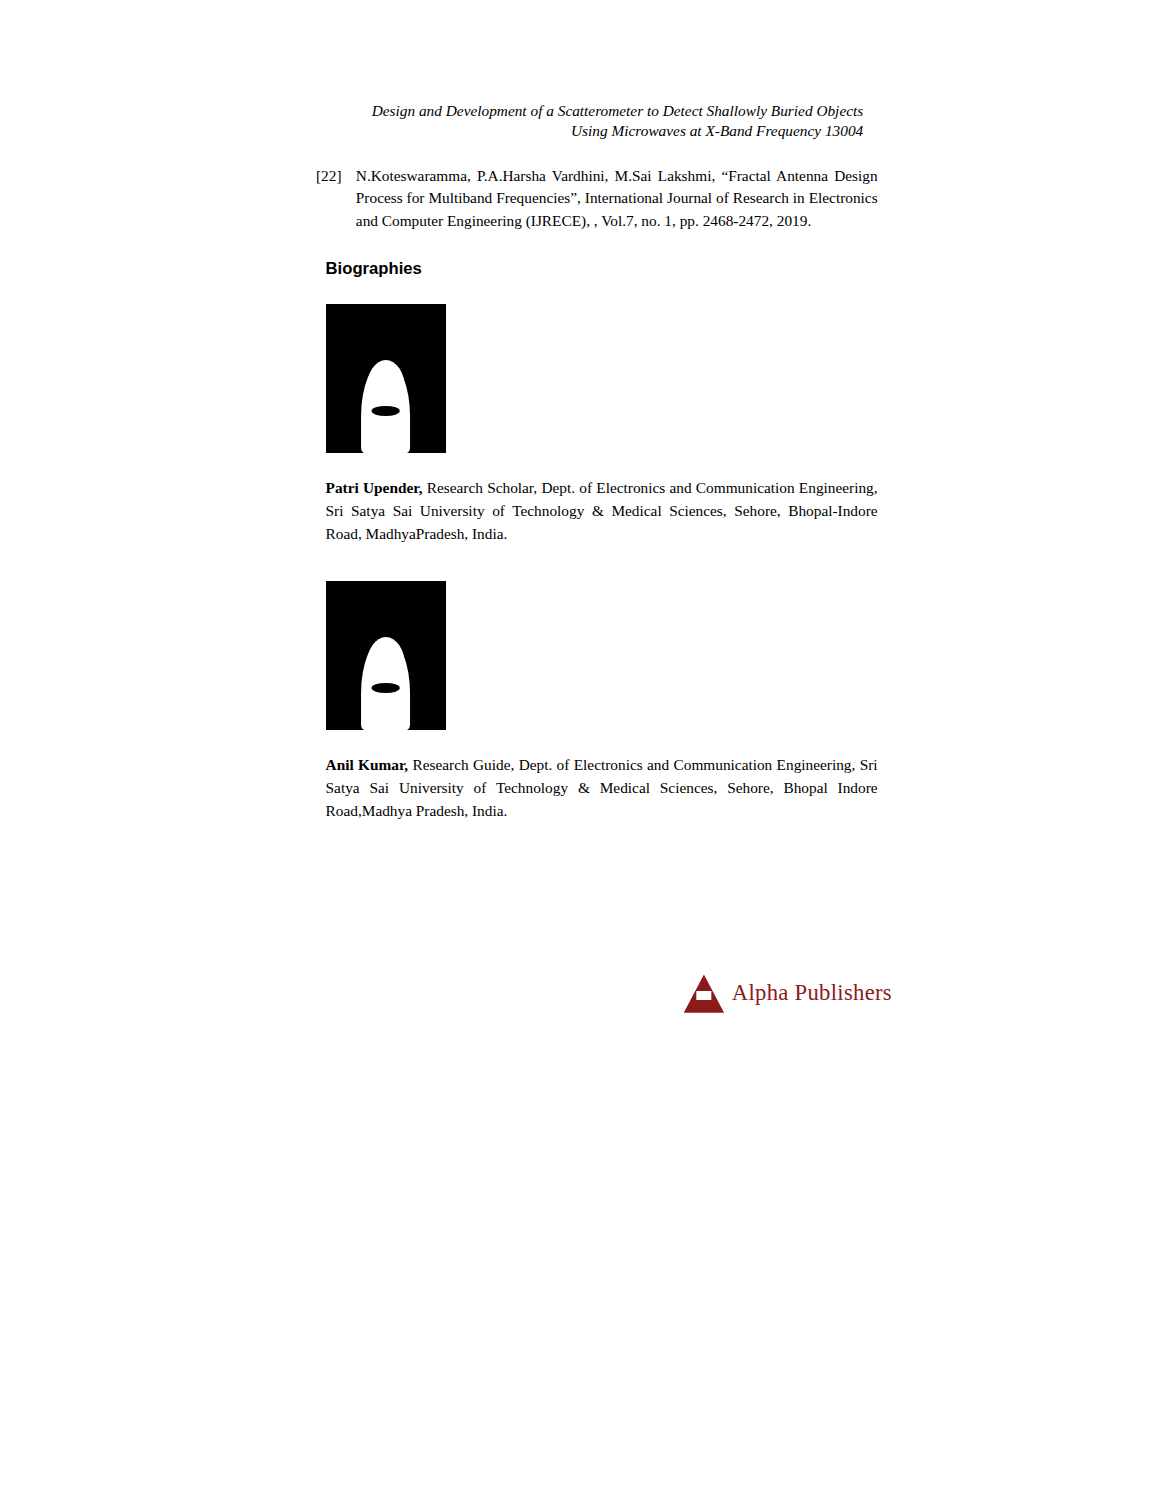Design and Development of a Scatterometer to Detect Shallowly Buried Objects
Using Microwaves at X-Band Frequency 13004
[22] N.Koteswaramma, P.A.Harsha Vardhini, M.Sai Lakshmi, “Fractal Antenna Design Process for Multiband Frequencies”, International Journal of Research in Electronics and Computer Engineering (IJRECE), , Vol.7, no. 1, pp. 2468-2472, 2019.
Biographies
Patri Upender, Research Scholar, Dept. of Electronics and Communication Engineering, Sri Satya Sai University of Technology & Medical Sciences, Sehore, Bhopal-Indore Road, MadhyaPradesh, India.
Anil Kumar, Research Guide, Dept. of Electronics and Communication Engineering, Sri Satya Sai University of Technology & Medical Sciences, Sehore, Bhopal Indore Road,Madhya Pradesh, India.
Alpha Publishers